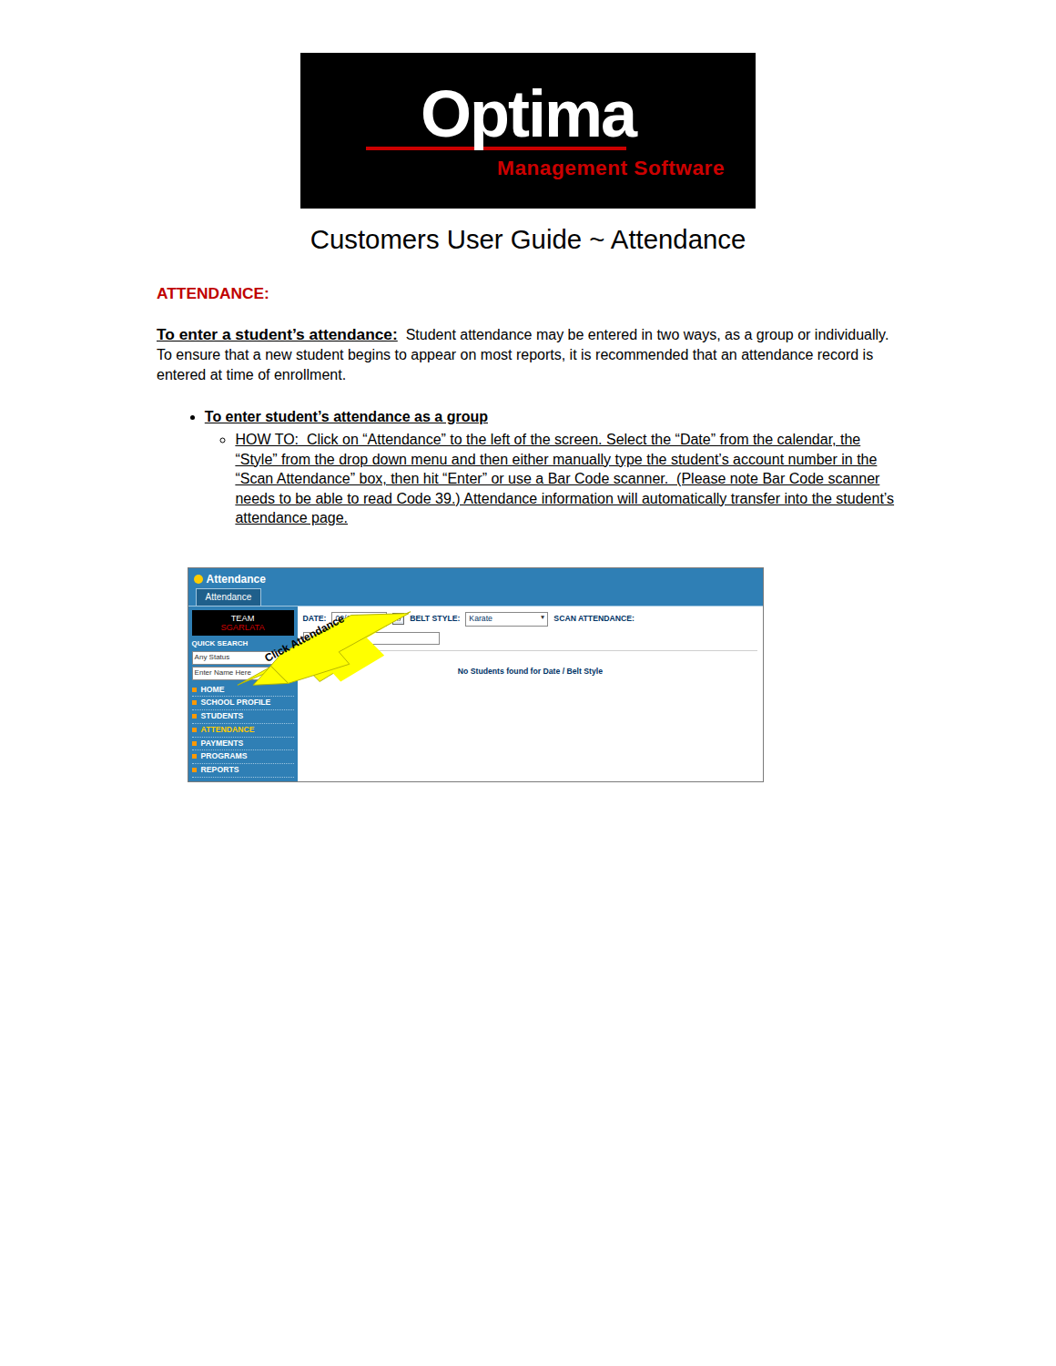Optima
Management Software
Customers User Guide ~ Attendance
ATTENDANCE:
To enter a student’s attendance: Student attendance may be entered in two ways, as a group or individually. To ensure that a new student begins to appear on most reports, it is recommended that an attendance record is entered at time of enrollment.
To enter student’s attendance as a group
HOW TO: Click on “Attendance” to the left of the screen. Select the “Date” from the calendar, the “Style” from the drop down menu and then either manually type the student’s account number in the “Scan Attendance” box, then hit “Enter” or use a Bar Code scanner. (Please note Bar Code scanner needs to be able to read Code 39.) Attendance information will automatically transfer into the student’s attendance page.
Attendance
Attendance
TEAM
SGARLATA
QUICK SEARCH
Any Status
Enter Name Here
HOME
SCHOOL PROFILE
STUDENTS
ATTENDANCE
PAYMENTS
PROGRAMS
REPORTS
DATE: 02/13/2013📅 BELT STYLE: Karate SCAN ATTENDANCE:
No Students found for Date / Belt Style
Click Attendance